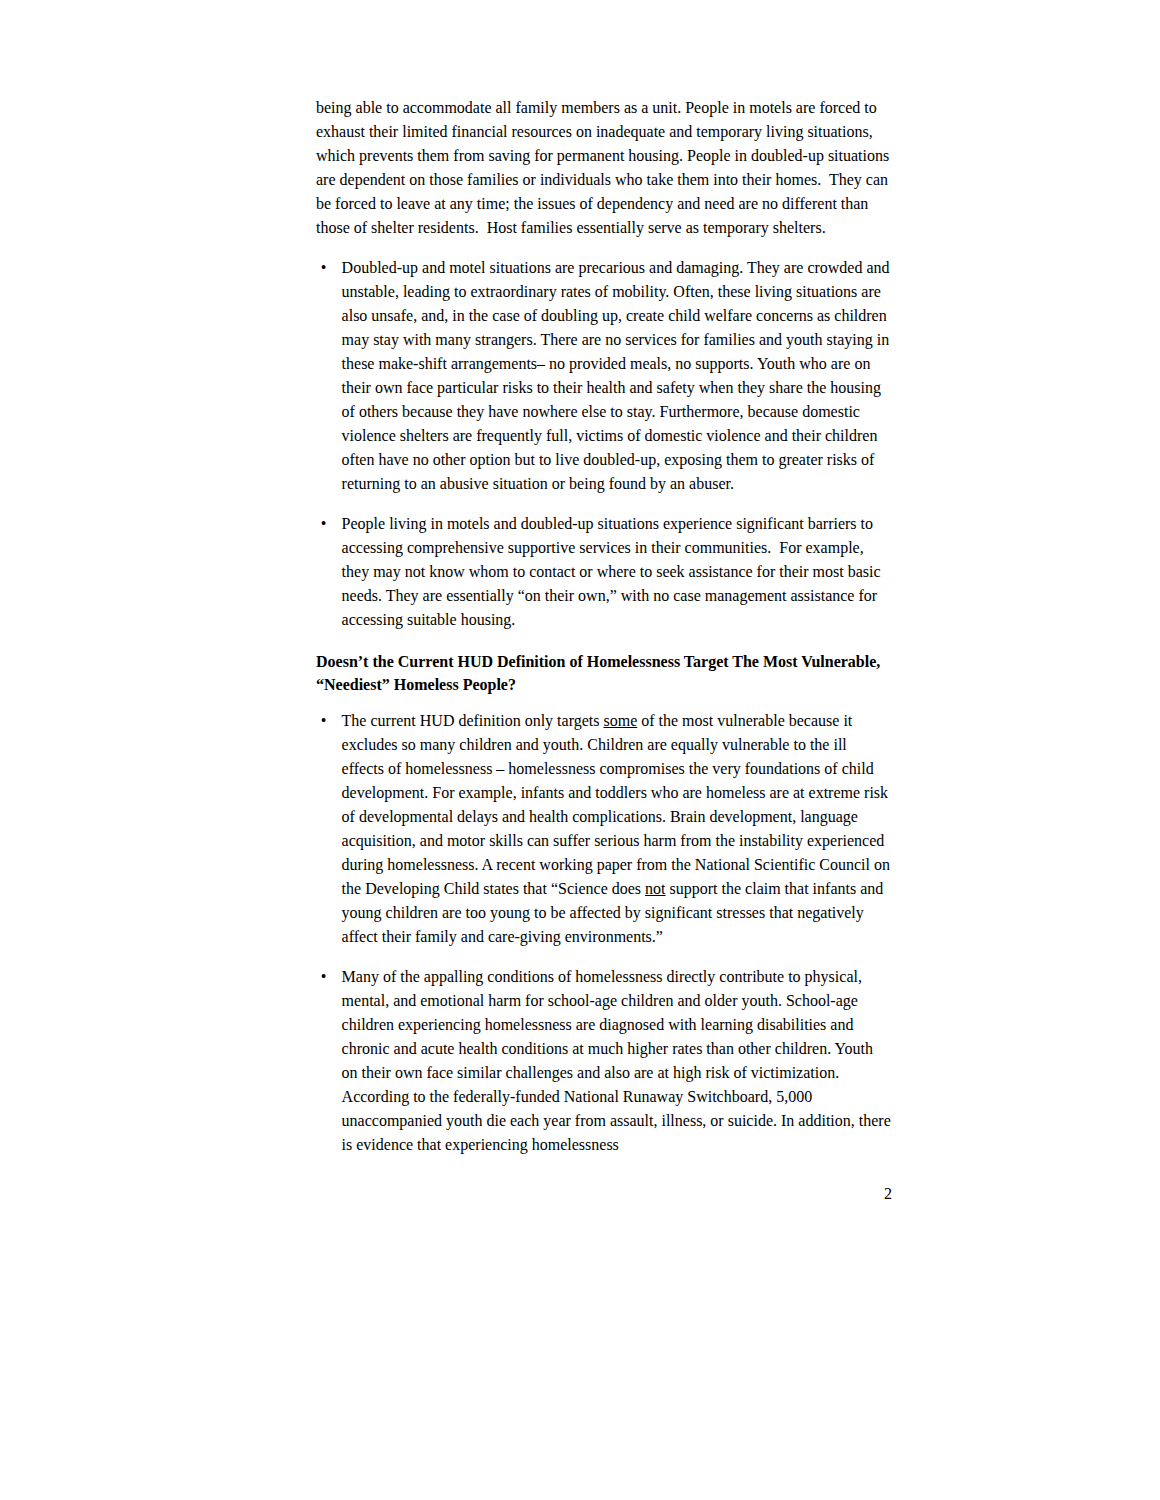being able to accommodate all family members as a unit. People in motels are forced to exhaust their limited financial resources on inadequate and temporary living situations, which prevents them from saving for permanent housing. People in doubled-up situations are dependent on those families or individuals who take them into their homes. They can be forced to leave at any time; the issues of dependency and need are no different than those of shelter residents. Host families essentially serve as temporary shelters.
Doubled-up and motel situations are precarious and damaging. They are crowded and unstable, leading to extraordinary rates of mobility. Often, these living situations are also unsafe, and, in the case of doubling up, create child welfare concerns as children may stay with many strangers. There are no services for families and youth staying in these make-shift arrangements– no provided meals, no supports. Youth who are on their own face particular risks to their health and safety when they share the housing of others because they have nowhere else to stay. Furthermore, because domestic violence shelters are frequently full, victims of domestic violence and their children often have no other option but to live doubled-up, exposing them to greater risks of returning to an abusive situation or being found by an abuser.
People living in motels and doubled-up situations experience significant barriers to accessing comprehensive supportive services in their communities. For example, they may not know whom to contact or where to seek assistance for their most basic needs. They are essentially “on their own,” with no case management assistance for accessing suitable housing.
Doesn’t the Current HUD Definition of Homelessness Target The Most Vulnerable, “Neediest” Homeless People?
The current HUD definition only targets some of the most vulnerable because it excludes so many children and youth. Children are equally vulnerable to the ill effects of homelessness – homelessness compromises the very foundations of child development. For example, infants and toddlers who are homeless are at extreme risk of developmental delays and health complications. Brain development, language acquisition, and motor skills can suffer serious harm from the instability experienced during homelessness. A recent working paper from the National Scientific Council on the Developing Child states that “Science does not support the claim that infants and young children are too young to be affected by significant stresses that negatively affect their family and care-giving environments.”
Many of the appalling conditions of homelessness directly contribute to physical, mental, and emotional harm for school-age children and older youth. School-age children experiencing homelessness are diagnosed with learning disabilities and chronic and acute health conditions at much higher rates than other children. Youth on their own face similar challenges and also are at high risk of victimization. According to the federally-funded National Runaway Switchboard, 5,000 unaccompanied youth die each year from assault, illness, or suicide. In addition, there is evidence that experiencing homelessness
2